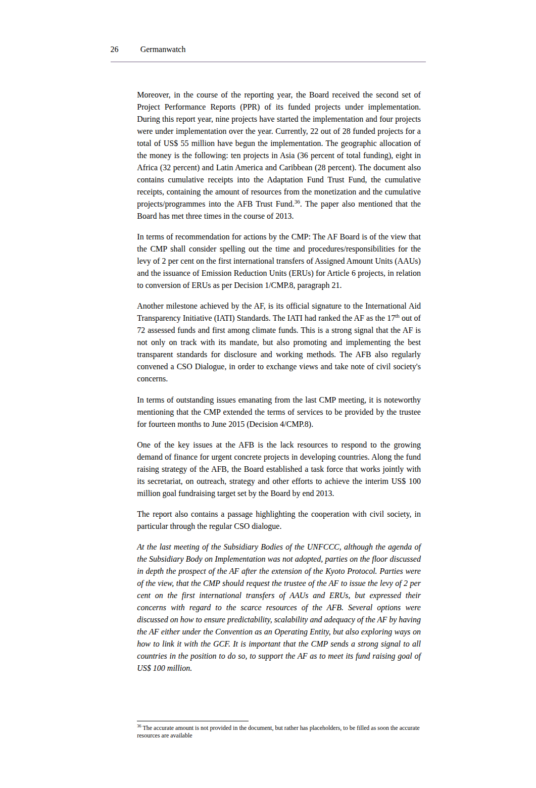26 Germanwatch
Moreover, in the course of the reporting year, the Board received the second set of Project Performance Reports (PPR) of its funded projects under implementation. During this report year, nine projects have started the implementation and four projects were under implementation over the year. Currently, 22 out of 28 funded projects for a total of US$ 55 million have begun the implementation. The geographic allocation of the money is the following: ten projects in Asia (36 percent of total funding), eight in Africa (32 percent) and Latin America and Caribbean (28 percent). The document also contains cumulative receipts into the Adaptation Fund Trust Fund, the cumulative receipts, containing the amount of resources from the monetization and the cumulative projects/programmes into the AFB Trust Fund.36. The paper also mentioned that the Board has met three times in the course of 2013.
In terms of recommendation for actions by the CMP: The AF Board is of the view that the CMP shall consider spelling out the time and procedures/responsibilities for the levy of 2 per cent on the first international transfers of Assigned Amount Units (AAUs) and the issuance of Emission Reduction Units (ERUs) for Article 6 projects, in relation to conversion of ERUs as per Decision 1/CMP.8, paragraph 21.
Another milestone achieved by the AF, is its official signature to the International Aid Transparency Initiative (IATI) Standards. The IATI had ranked the AF as the 17th out of 72 assessed funds and first among climate funds. This is a strong signal that the AF is not only on track with its mandate, but also promoting and implementing the best transparent standards for disclosure and working methods. The AFB also regularly convened a CSO Dialogue, in order to exchange views and take note of civil society's concerns.
In terms of outstanding issues emanating from the last CMP meeting, it is noteworthy mentioning that the CMP extended the terms of services to be provided by the trustee for fourteen months to June 2015 (Decision 4/CMP.8).
One of the key issues at the AFB is the lack resources to respond to the growing demand of finance for urgent concrete projects in developing countries. Along the fund raising strategy of the AFB, the Board established a task force that works jointly with its secretariat, on outreach, strategy and other efforts to achieve the interim US$ 100 million goal fundraising target set by the Board by end 2013.
The report also contains a passage highlighting the cooperation with civil society, in particular through the regular CSO dialogue.
At the last meeting of the Subsidiary Bodies of the UNFCCC, although the agenda of the Subsidiary Body on Implementation was not adopted, parties on the floor discussed in depth the prospect of the AF after the extension of the Kyoto Protocol. Parties were of the view, that the CMP should request the trustee of the AF to issue the levy of 2 per cent on the first international transfers of AAUs and ERUs, but expressed their concerns with regard to the scarce resources of the AFB. Several options were discussed on how to ensure predictability, scalability and adequacy of the AF by having the AF either under the Convention as an Operating Entity, but also exploring ways on how to link it with the GCF. It is important that the CMP sends a strong signal to all countries in the position to do so, to support the AF as to meet its fund raising goal of US$ 100 million.
36 The accurate amount is not provided in the document, but rather has placeholders, to be filled as soon the accurate resources are available